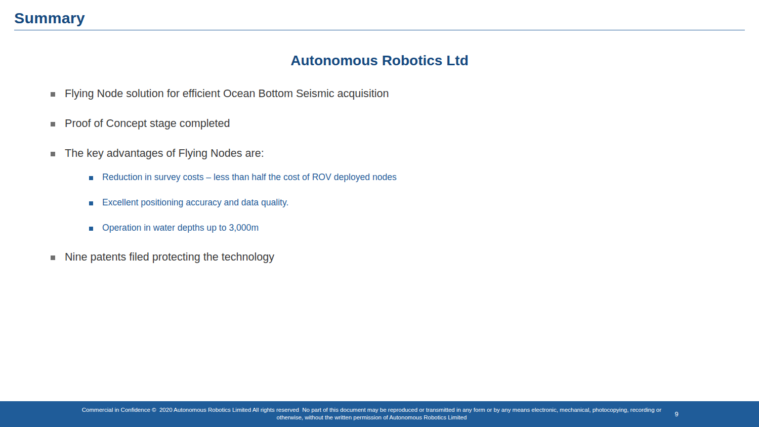Summary
Autonomous Robotics Ltd
Flying Node solution for efficient Ocean Bottom Seismic acquisition
Proof of Concept stage completed
The key advantages of Flying Nodes are:
Reduction in survey costs – less than half the cost of ROV deployed nodes
Excellent positioning accuracy and data quality.
Operation in water depths up to 3,000m
Nine patents filed protecting the technology
Commercial in Confidence © 2020 Autonomous Robotics Limited All rights reserved No part of this document may be reproduced or transmitted in any form or by any means electronic, mechanical, photocopying, recording or otherwise, without the written permission of Autonomous Robotics Limited
9